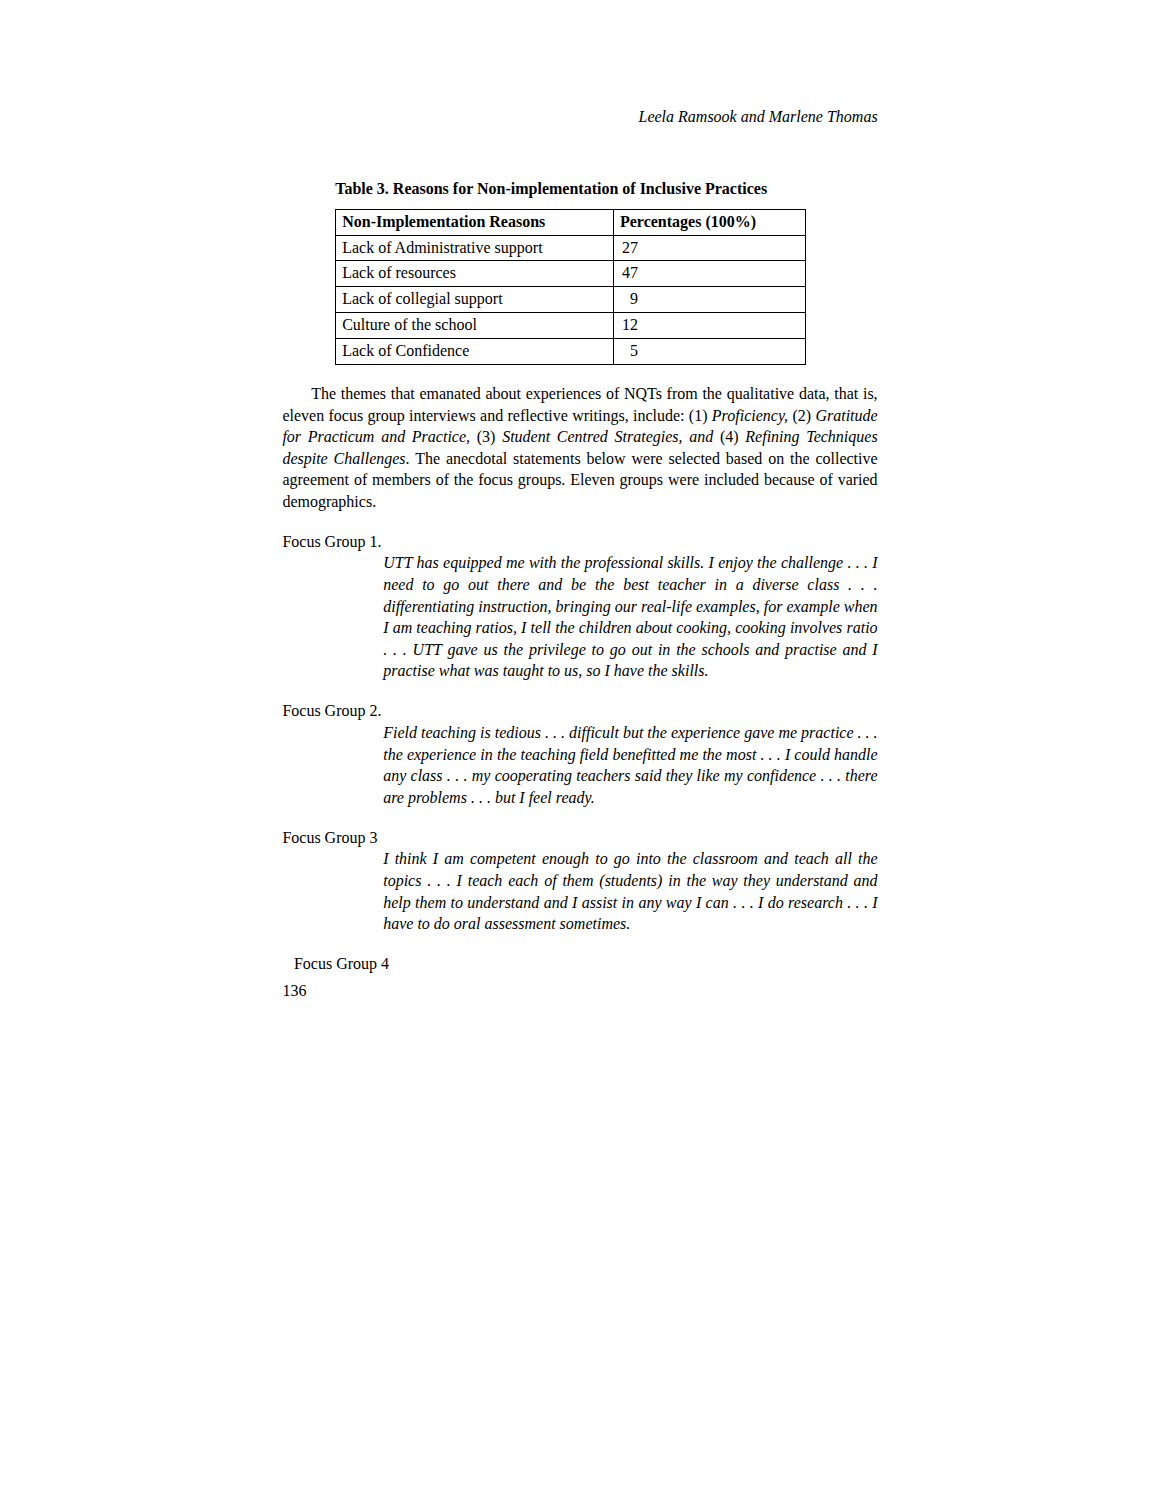Leela Ramsook and Marlene Thomas
Table 3. Reasons for Non-implementation of Inclusive Practices
| Non-Implementation Reasons | Percentages (100%) |
| --- | --- |
| Lack of Administrative support | 27 |
| Lack of resources | 47 |
| Lack of collegial support | 9 |
| Culture of the school | 12 |
| Lack of Confidence | 5 |
The themes that emanated about experiences of NQTs from the qualitative data, that is, eleven focus group interviews and reflective writings, include: (1) Proficiency, (2) Gratitude for Practicum and Practice, (3) Student Centred Strategies, and (4) Refining Techniques despite Challenges. The anecdotal statements below were selected based on the collective agreement of members of the focus groups. Eleven groups were included because of varied demographics.
Focus Group 1.
UTT has equipped me with the professional skills. I enjoy the challenge . . . I need to go out there and be the best teacher in a diverse class . . . differentiating instruction, bringing our real-life examples, for example when I am teaching ratios, I tell the children about cooking, cooking involves ratio . . . UTT gave us the privilege to go out in the schools and practise and I practise what was taught to us, so I have the skills.
Focus Group 2.
Field teaching is tedious . . . difficult but the experience gave me practice . . . the experience in the teaching field benefitted me the most . . . I could handle any class . . . my cooperating teachers said they like my confidence . . . there are problems . . . but I feel ready.
Focus Group 3
I think I am competent enough to go into the classroom and teach all the topics . . . I teach each of them (students) in the way they understand and help them to understand and I assist in any way I can . . . I do research . . . I have to do oral assessment sometimes.
Focus Group 4
136